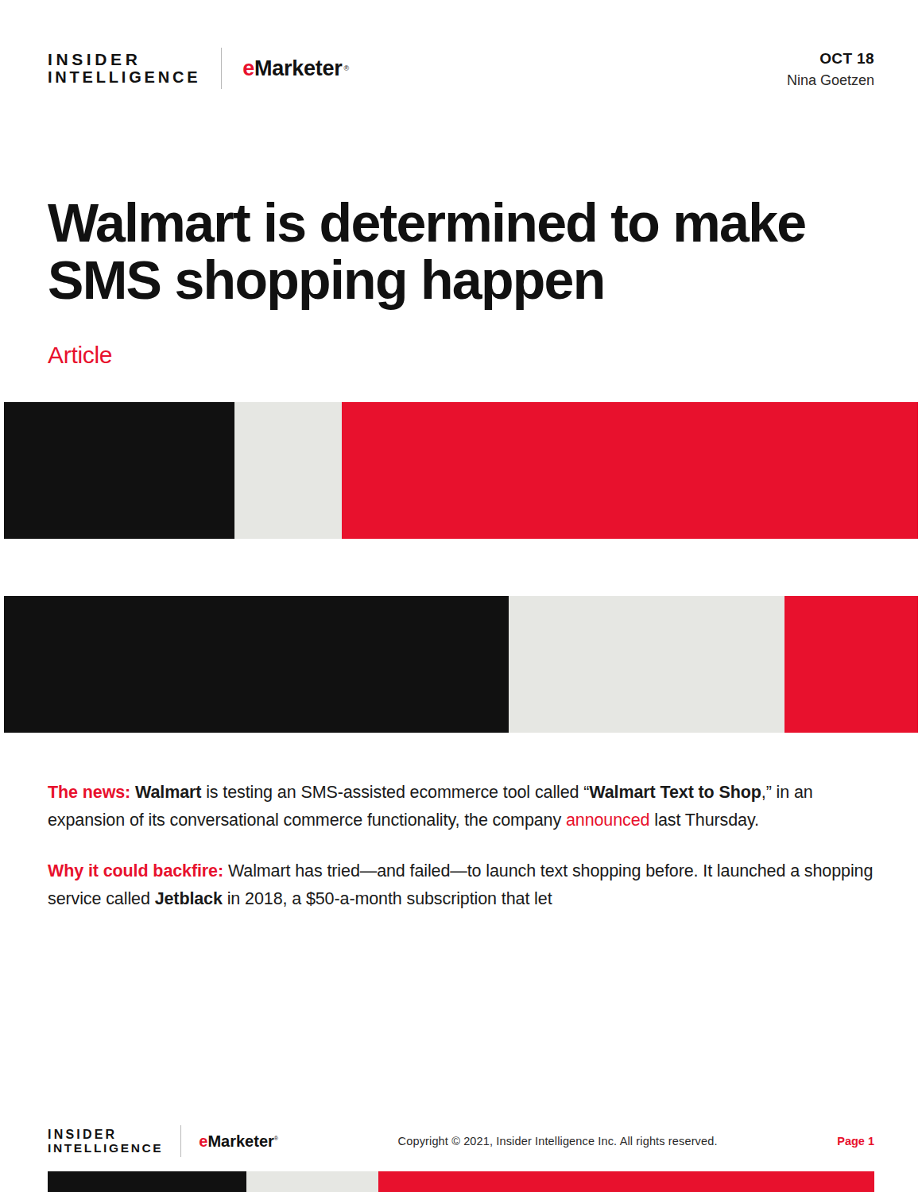INSIDER INTELLIGENCE
e Marketer®
OCT 18
Nina Goetzen
Walmart is determined to make SMS shopping happen
Article
The news: Walmart is testing an SMS-assisted ecommerce tool called “Walmart Text to Shop,” in an expansion of its conversational commerce functionality, the company announced last Thursday.
Why it could backfire: Walmart has tried—and failed—to launch text shopping before. It launched a shopping service called Jetblack in 2018, a $50-a-month subscription that let
INSIDER INTELLIGENCE
e Marketer®
Copyright © 2021, Insider Intelligence Inc. All rights reserved.
Page 1